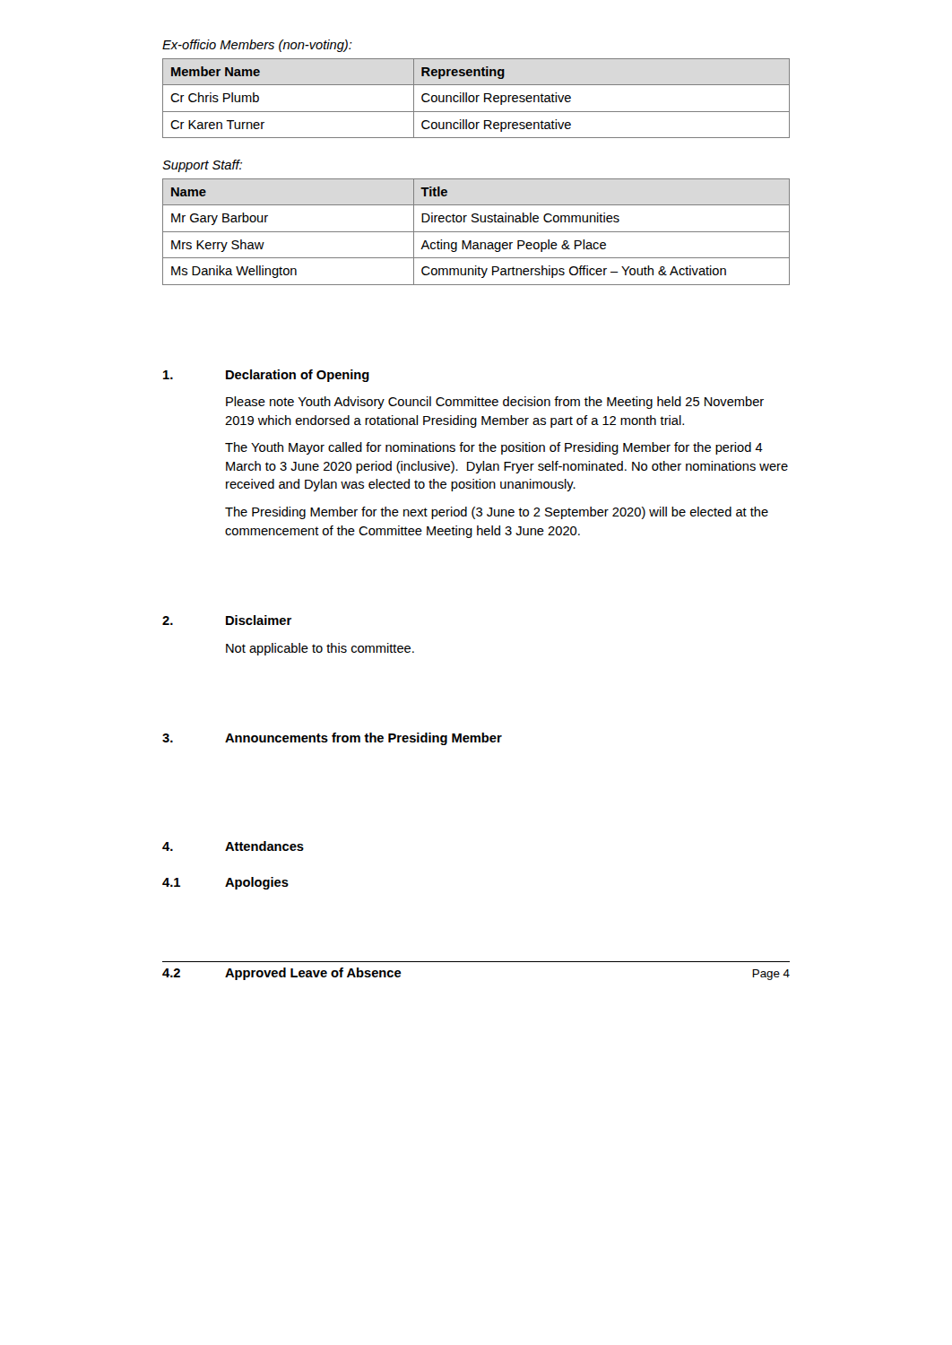Ex-officio Members (non-voting):
| Member Name | Representing |
| --- | --- |
| Cr Chris Plumb | Councillor Representative |
| Cr Karen Turner | Councillor Representative |
Support Staff:
| Name | Title |
| --- | --- |
| Mr Gary Barbour | Director Sustainable Communities |
| Mrs Kerry Shaw | Acting Manager People & Place |
| Ms Danika Wellington | Community Partnerships Officer – Youth & Activation |
1. Declaration of Opening
Please note Youth Advisory Council Committee decision from the Meeting held 25 November 2019 which endorsed a rotational Presiding Member as part of a 12 month trial.
The Youth Mayor called for nominations for the position of Presiding Member for the period 4 March to 3 June 2020 period (inclusive). Dylan Fryer self-nominated. No other nominations were received and Dylan was elected to the position unanimously.
The Presiding Member for the next period (3 June to 2 September 2020) will be elected at the commencement of the Committee Meeting held 3 June 2020.
2. Disclaimer
Not applicable to this committee.
3. Announcements from the Presiding Member
4. Attendances
4.1 Apologies
4.2 Approved Leave of Absence
Page 4